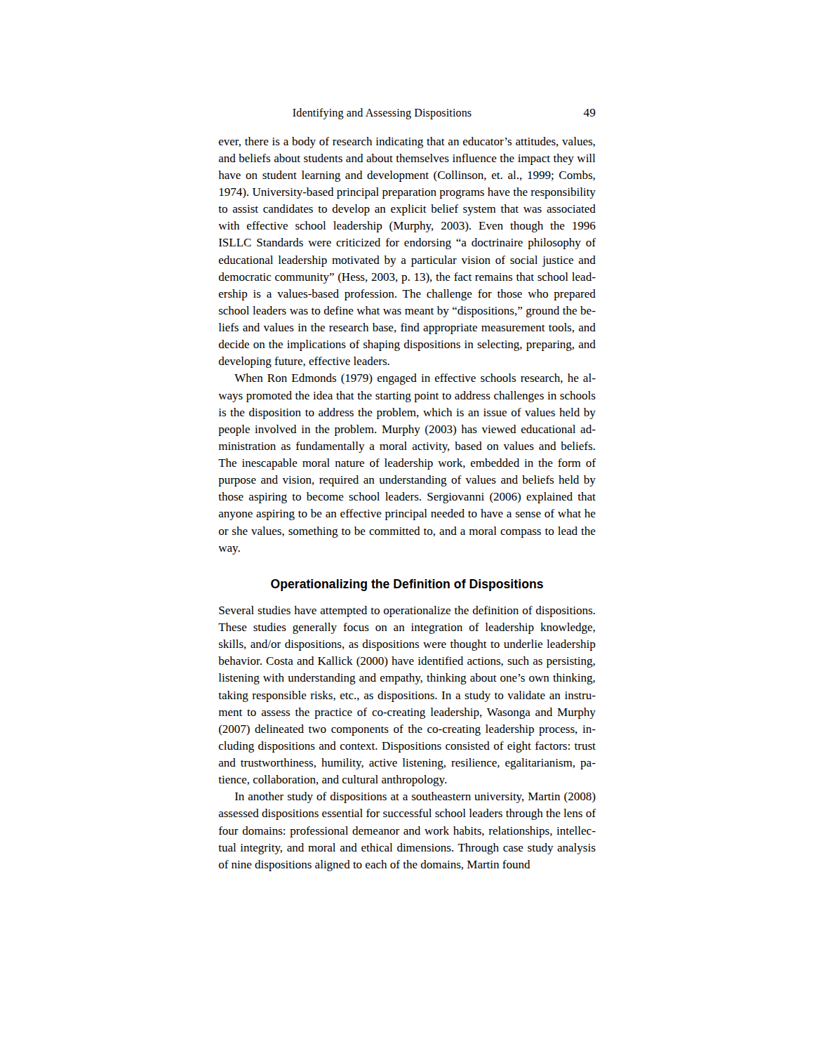Identifying and Assessing Dispositions 49
ever, there is a body of research indicating that an educator’s attitudes, values, and beliefs about students and about themselves influence the impact they will have on student learning and development (Collinson, et. al., 1999; Combs, 1974). University-based principal preparation programs have the responsibility to assist candidates to develop an explicit belief system that was associated with effective school leadership (Murphy, 2003). Even though the 1996 ISLLC Standards were criticized for endorsing “a doctrinaire philosophy of educational leadership motivated by a particular vision of social justice and democratic community” (Hess, 2003, p. 13), the fact remains that school leadership is a values-based profession. The challenge for those who prepared school leaders was to define what was meant by “dispositions,” ground the beliefs and values in the research base, find appropriate measurement tools, and decide on the implications of shaping dispositions in selecting, preparing, and developing future, effective leaders.
When Ron Edmonds (1979) engaged in effective schools research, he always promoted the idea that the starting point to address challenges in schools is the disposition to address the problem, which is an issue of values held by people involved in the problem. Murphy (2003) has viewed educational administration as fundamentally a moral activity, based on values and beliefs. The inescapable moral nature of leadership work, embedded in the form of purpose and vision, required an understanding of values and beliefs held by those aspiring to become school leaders. Sergiovanni (2006) explained that anyone aspiring to be an effective principal needed to have a sense of what he or she values, something to be committed to, and a moral compass to lead the way.
Operationalizing the Definition of Dispositions
Several studies have attempted to operationalize the definition of dispositions. These studies generally focus on an integration of leadership knowledge, skills, and/or dispositions, as dispositions were thought to underlie leadership behavior. Costa and Kallick (2000) have identified actions, such as persisting, listening with understanding and empathy, thinking about one’s own thinking, taking responsible risks, etc., as dispositions. In a study to validate an instrument to assess the practice of co-creating leadership, Wasonga and Murphy (2007) delineated two components of the co-creating leadership process, including dispositions and context. Dispositions consisted of eight factors: trust and trustworthiness, humility, active listening, resilience, egalitarianism, patience, collaboration, and cultural anthropology.
In another study of dispositions at a southeastern university, Martin (2008) assessed dispositions essential for successful school leaders through the lens of four domains: professional demeanor and work habits, relationships, intellectual integrity, and moral and ethical dimensions. Through case study analysis of nine dispositions aligned to each of the domains, Martin found